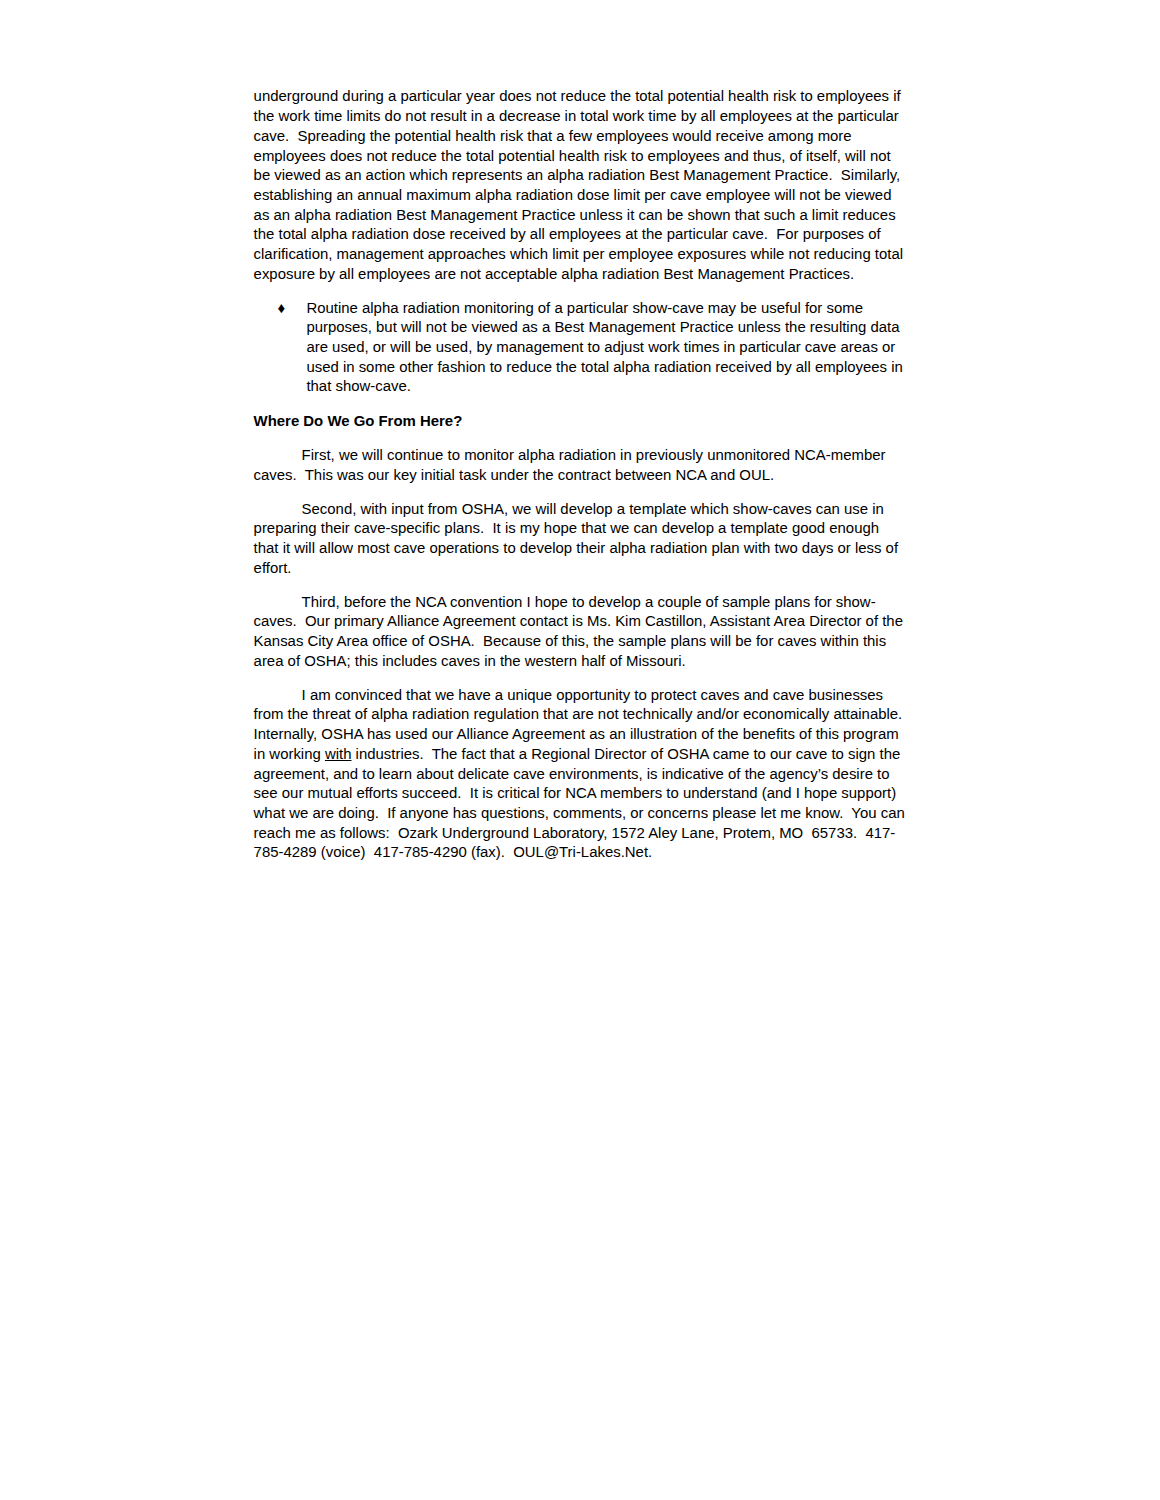underground during a particular year does not reduce the total potential health risk to employees if the work time limits do not result in a decrease in total work time by all employees at the particular cave. Spreading the potential health risk that a few employees would receive among more employees does not reduce the total potential health risk to employees and thus, of itself, will not be viewed as an action which represents an alpha radiation Best Management Practice. Similarly, establishing an annual maximum alpha radiation dose limit per cave employee will not be viewed as an alpha radiation Best Management Practice unless it can be shown that such a limit reduces the total alpha radiation dose received by all employees at the particular cave. For purposes of clarification, management approaches which limit per employee exposures while not reducing total exposure by all employees are not acceptable alpha radiation Best Management Practices.
♦
Routine alpha radiation monitoring of a particular show-cave may be useful for some purposes, but will not be viewed as a Best Management Practice unless the resulting data are used, or will be used, by management to adjust work times in particular cave areas or used in some other fashion to reduce the total alpha radiation received by all employees in that show-cave.
Where Do We Go From Here?
First, we will continue to monitor alpha radiation in previously unmonitored NCA-member caves. This was our key initial task under the contract between NCA and OUL.
Second, with input from OSHA, we will develop a template which show-caves can use in preparing their cave-specific plans. It is my hope that we can develop a template good enough that it will allow most cave operations to develop their alpha radiation plan with two days or less of effort.
Third, before the NCA convention I hope to develop a couple of sample plans for show-caves. Our primary Alliance Agreement contact is Ms. Kim Castillon, Assistant Area Director of the Kansas City Area office of OSHA. Because of this, the sample plans will be for caves within this area of OSHA; this includes caves in the western half of Missouri.
I am convinced that we have a unique opportunity to protect caves and cave businesses from the threat of alpha radiation regulation that are not technically and/or economically attainable. Internally, OSHA has used our Alliance Agreement as an illustration of the benefits of this program in working with industries. The fact that a Regional Director of OSHA came to our cave to sign the agreement, and to learn about delicate cave environments, is indicative of the agency’s desire to see our mutual efforts succeed. It is critical for NCA members to understand (and I hope support) what we are doing. If anyone has questions, comments, or concerns please let me know. You can reach me as follows: Ozark Underground Laboratory, 1572 Aley Lane, Protem, MO 65733. 417-785-4289 (voice) 417-785-4290 (fax). OUL@Tri-Lakes.Net.